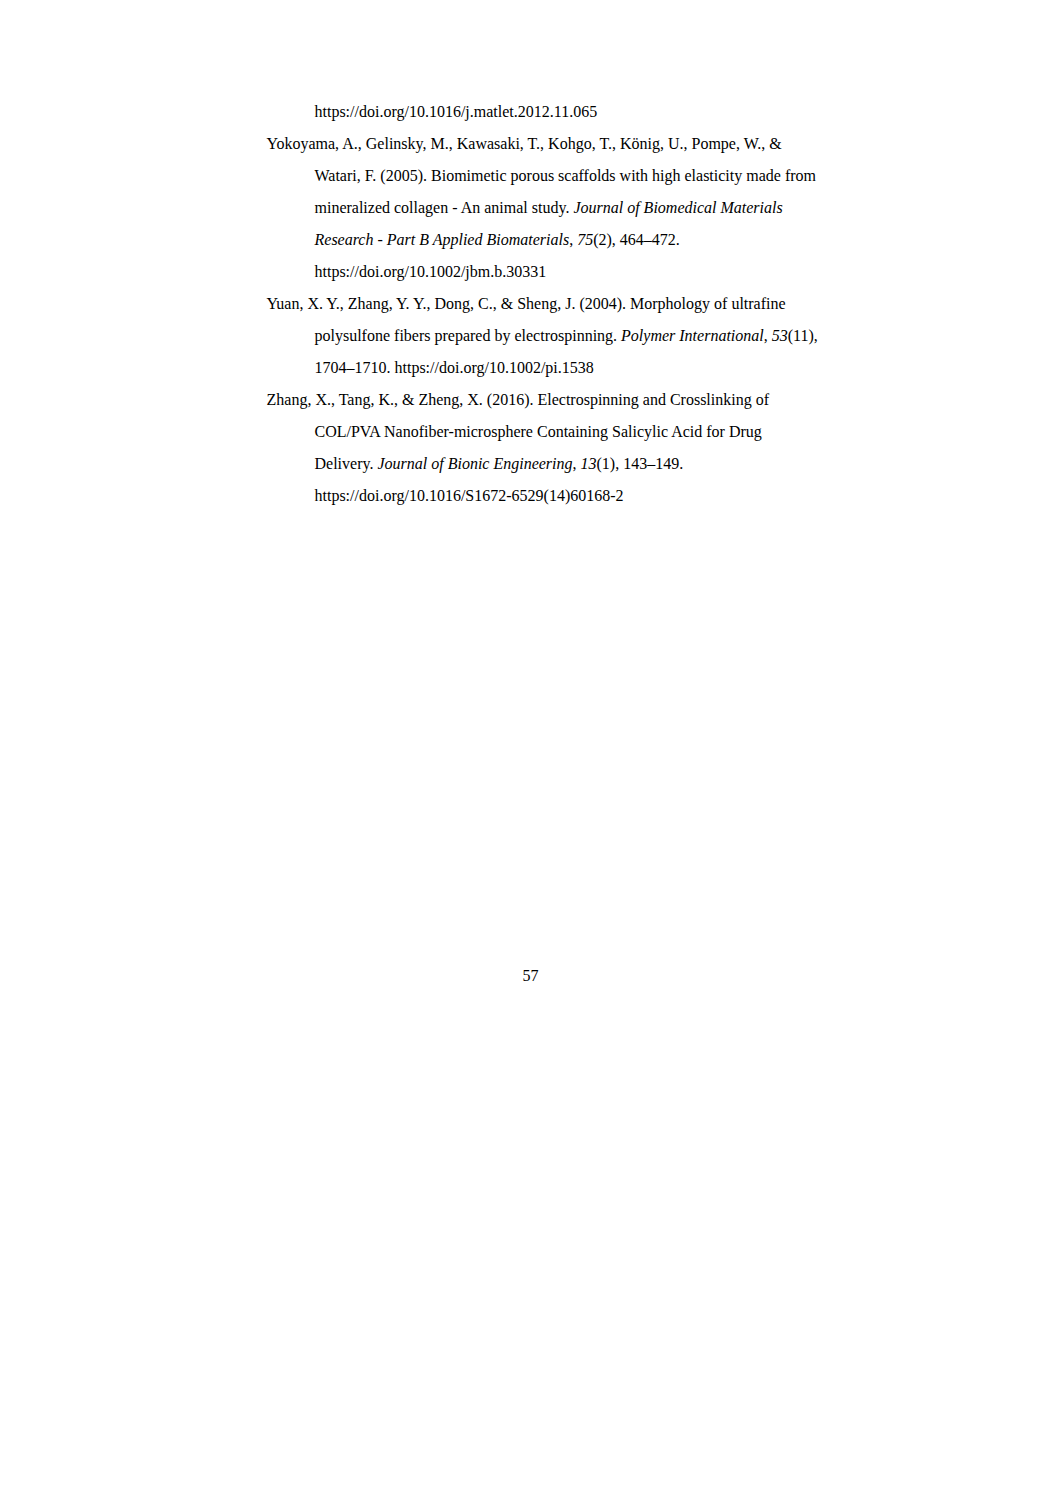https://doi.org/10.1016/j.matlet.2012.11.065
Yokoyama, A., Gelinsky, M., Kawasaki, T., Kohgo, T., König, U., Pompe, W., & Watari, F. (2005). Biomimetic porous scaffolds with high elasticity made from mineralized collagen - An animal study. Journal of Biomedical Materials Research - Part B Applied Biomaterials, 75(2), 464–472. https://doi.org/10.1002/jbm.b.30331
Yuan, X. Y., Zhang, Y. Y., Dong, C., & Sheng, J. (2004). Morphology of ultrafine polysulfone fibers prepared by electrospinning. Polymer International, 53(11), 1704–1710. https://doi.org/10.1002/pi.1538
Zhang, X., Tang, K., & Zheng, X. (2016). Electrospinning and Crosslinking of COL/PVA Nanofiber-microsphere Containing Salicylic Acid for Drug Delivery. Journal of Bionic Engineering, 13(1), 143–149. https://doi.org/10.1016/S1672-6529(14)60168-2
57